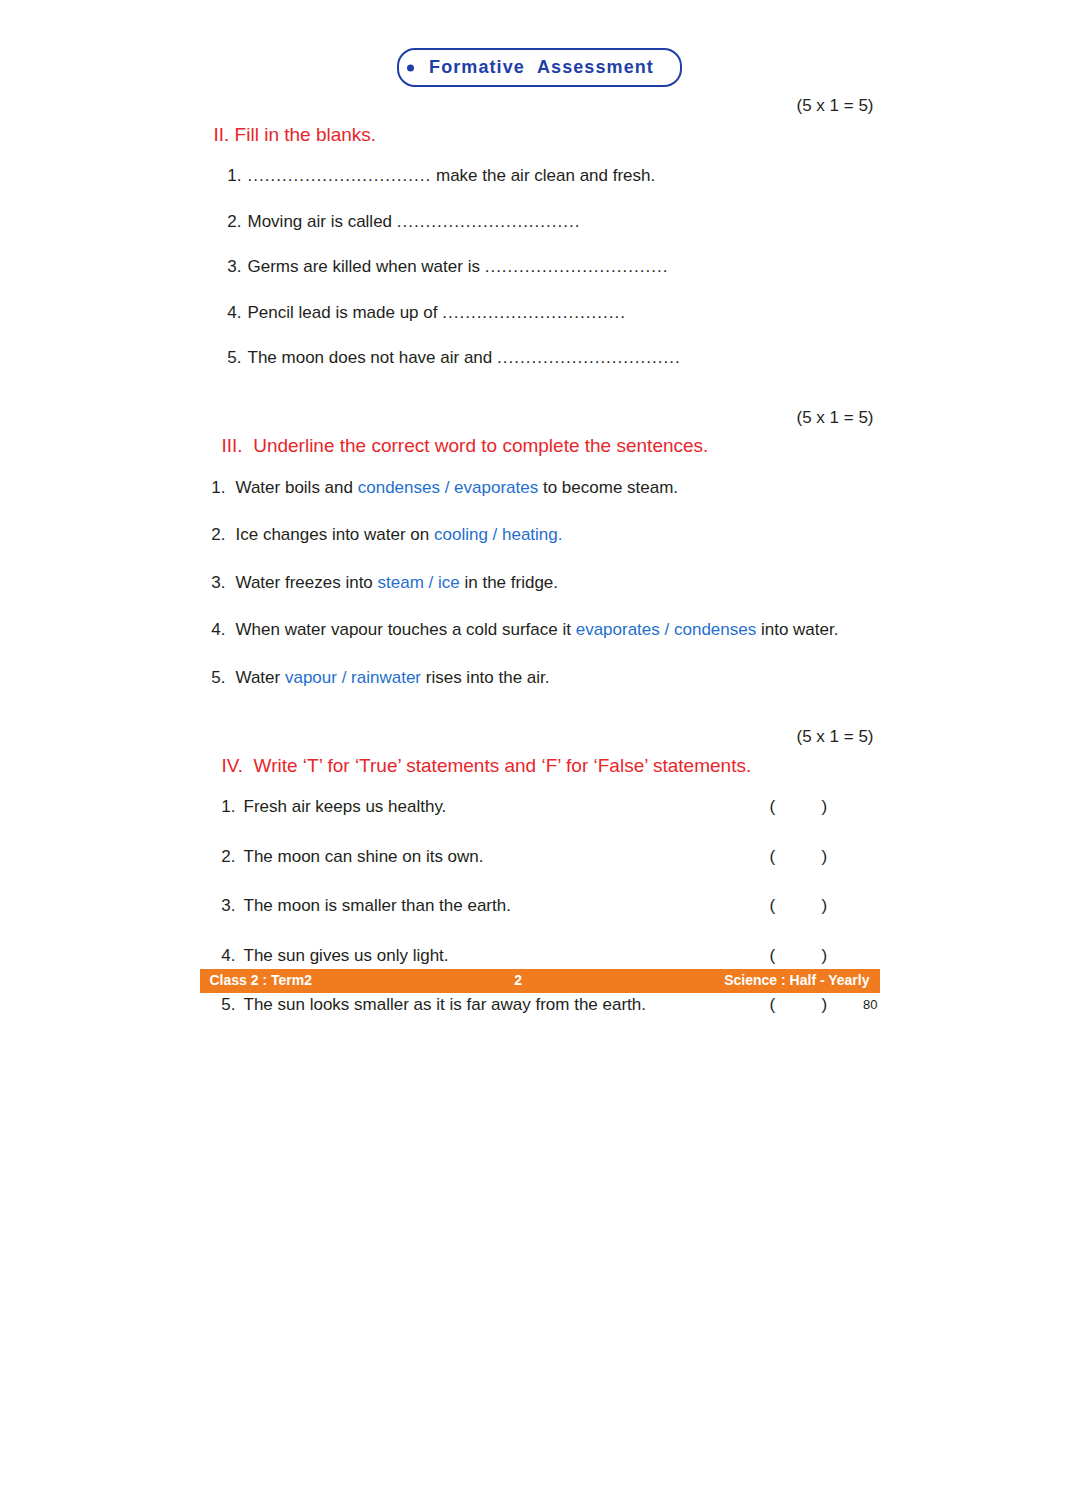Formative Assessment
(5 x 1 = 5)
II. Fill in the blanks.
1................................. make the air clean and fresh.
2. Moving air is called ................................
3. Germs are killed when water is ................................
4. Pencil lead is made up of ................................
5. The moon does not have air and ................................
(5 x 1 = 5)
III. Underline the correct word to complete the sentences.
1. Water boils and condenses / evaporates to become steam.
2. Ice changes into water on cooling / heating.
3. Water freezes into steam / ice in the fridge.
4. When water vapour touches a cold surface it evaporates / condenses into water.
5. Water vapour / rainwater rises into the air.
(5 x 1 = 5)
IV. Write ‘T’ for ‘True’ statements and ‘F’ for ‘False’ statements.
1.
Fresh air keeps us healthy. ( )
2.
The moon can shine on its own. ( )
3.
The moon is smaller than the earth. ( )
4.
The sun gives us only light. ( )
5.
The sun looks smaller as it is far away from the earth. ( )
Class 2 : Term2
2
Science : Half - Yearly
80